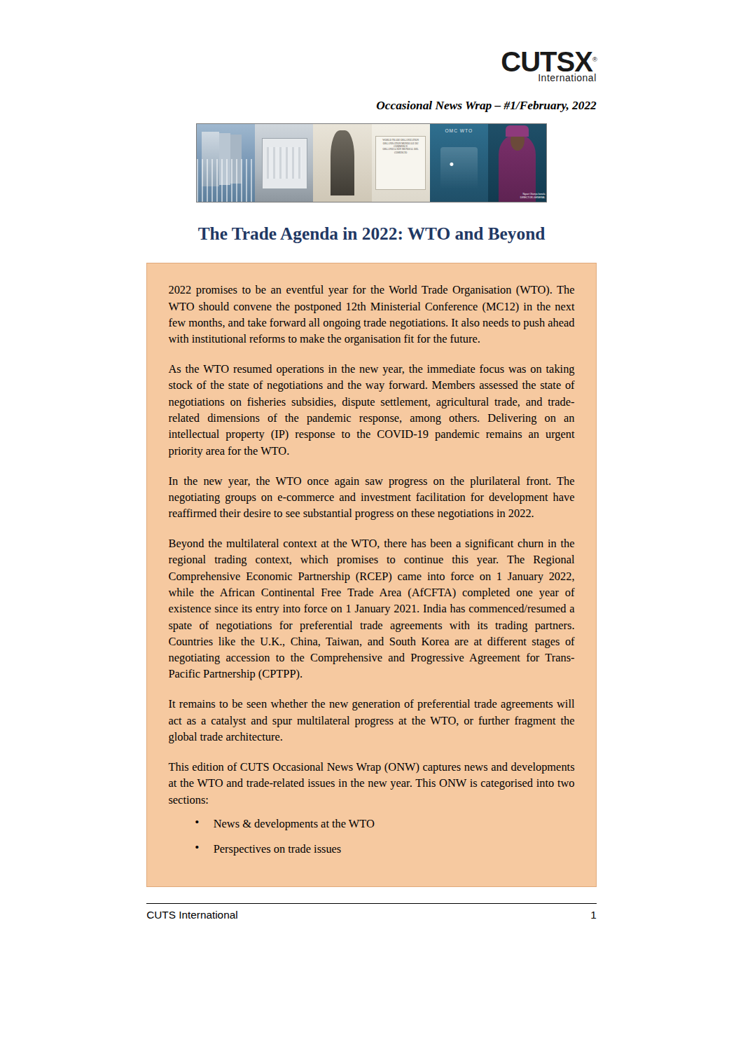CUTSX® International
Occasional News Wrap – #1/February, 2022
WORLD TRADE ORGANIZATION
ORGANISATION MONDIALE DU COMMERCE
ORGANIZACIÓN MUNDIAL DEL COMERCIO
The Trade Agenda in 2022: WTO and Beyond
2022 promises to be an eventful year for the World Trade Organisation (WTO). The WTO should convene the postponed 12th Ministerial Conference (MC12) in the next few months, and take forward all ongoing trade negotiations. It also needs to push ahead with institutional reforms to make the organisation fit for the future.
As the WTO resumed operations in the new year, the immediate focus was on taking stock of the state of negotiations and the way forward. Members assessed the state of negotiations on fisheries subsidies, dispute settlement, agricultural trade, and trade-related dimensions of the pandemic response, among others. Delivering on an intellectual property (IP) response to the COVID-19 pandemic remains an urgent priority area for the WTO.
In the new year, the WTO once again saw progress on the plurilateral front. The negotiating groups on e-commerce and investment facilitation for development have reaffirmed their desire to see substantial progress on these negotiations in 2022.
Beyond the multilateral context at the WTO, there has been a significant churn in the regional trading context, which promises to continue this year. The Regional Comprehensive Economic Partnership (RCEP) came into force on 1 January 2022, while the African Continental Free Trade Area (AfCFTA) completed one year of existence since its entry into force on 1 January 2021. India has commenced/resumed a spate of negotiations for preferential trade agreements with its trading partners. Countries like the U.K., China, Taiwan, and South Korea are at different stages of negotiating accession to the Comprehensive and Progressive Agreement for Trans-Pacific Partnership (CPTPP).
It remains to be seen whether the new generation of preferential trade agreements will act as a catalyst and spur multilateral progress at the WTO, or further fragment the global trade architecture.
This edition of CUTS Occasional News Wrap (ONW) captures news and developments at the WTO and trade-related issues in the new year. This ONW is categorised into two sections:
News & developments at the WTO
Perspectives on trade issues
CUTS International
1